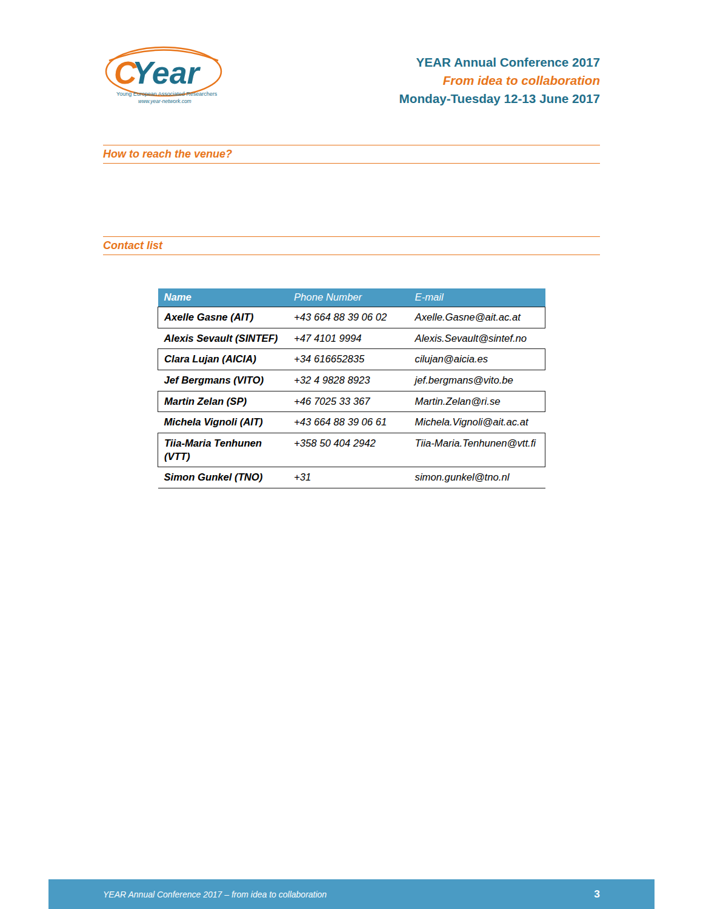C Year Young European Associated Researchers www.year-network.com
YEAR Annual Conference 2017
From idea to collaboration
Monday-Tuesday 12-13 June 2017
How to reach the venue?
Contact list
| Name | Phone Number | E-mail |
| --- | --- | --- |
| Axelle Gasne (AIT) | +43 664 88 39 06 02 | Axelle.Gasne@ait.ac.at |
| Alexis Sevault (SINTEF) | +47 4101 9994 | Alexis.Sevault@sintef.no |
| Clara Lujan (AICIA) | +34 616652835 | cilujan@aicia.es |
| Jef Bergmans (VITO) | +32 4 9828 8923 | jef.bergmans@vito.be |
| Martin Zelan (SP) | +46 7025 33 367 | Martin.Zelan@ri.se |
| Michela Vignoli (AIT) | +43 664 88 39 06 61 | Michela.Vignoli@ait.ac.at |
| Tiia-Maria Tenhunen (VTT) | +358 50 404 2942 | Tiia-Maria.Tenhunen@vtt.fi |
| Simon Gunkel (TNO) | +31 | simon.gunkel@tno.nl |
YEAR Annual Conference 2017 – from idea to collaboration
3